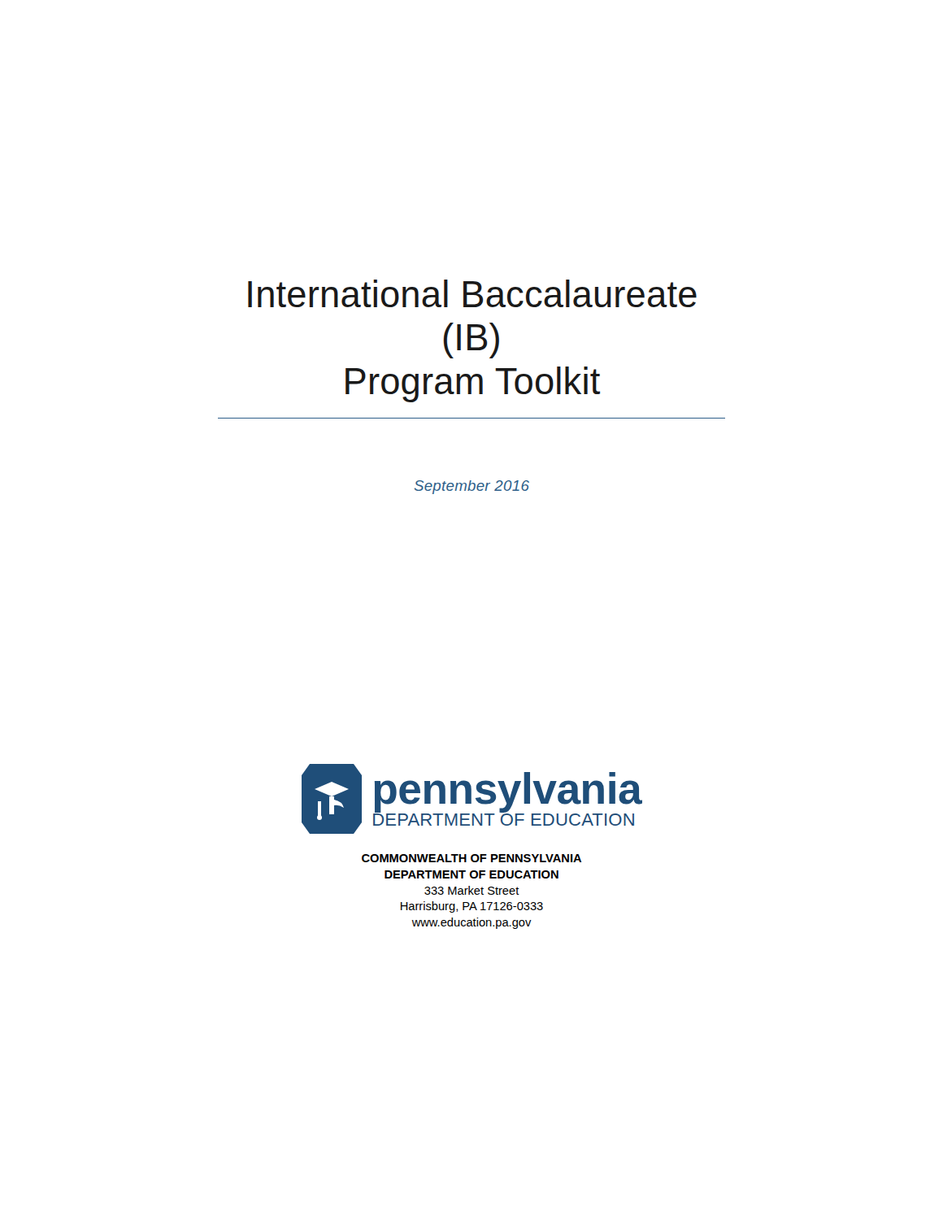International Baccalaureate (IB)
Program Toolkit
September 2016
pennsylvania DEPARTMENT OF EDUCATION
COMMONWEALTH OF PENNSYLVANIA
DEPARTMENT OF EDUCATION
333 Market Street
Harrisburg, PA 17126-0333
www.education.pa.gov